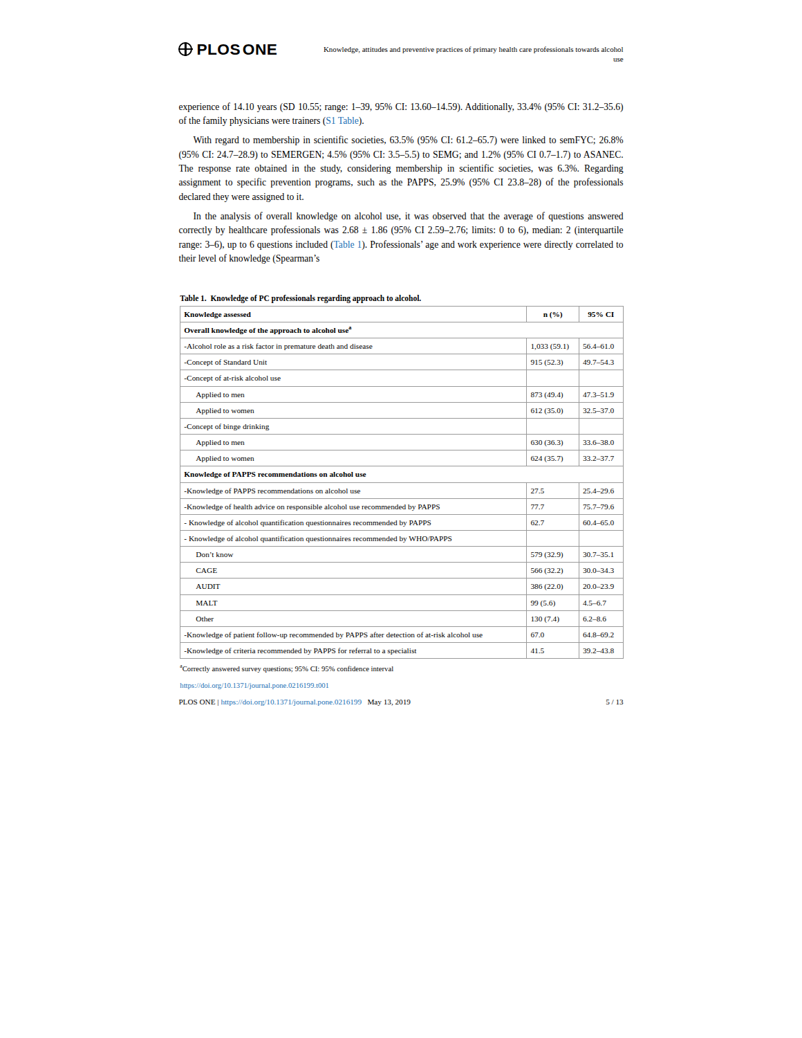PLOS ONE
Knowledge, attitudes and preventive practices of primary health care professionals towards alcohol use
experience of 14.10 years (SD 10.55; range: 1–39, 95% CI: 13.60–14.59). Additionally, 33.4% (95% CI: 31.2–35.6) of the family physicians were trainers (S1 Table).
With regard to membership in scientific societies, 63.5% (95% CI: 61.2–65.7) were linked to semFYC; 26.8% (95% CI: 24.7–28.9) to SEMERGEN; 4.5% (95% CI: 3.5–5.5) to SEMG; and 1.2% (95% CI 0.7–1.7) to ASANEC. The response rate obtained in the study, considering membership in scientific societies, was 6.3%. Regarding assignment to specific prevention programs, such as the PAPPS, 25.9% (95% CI 23.8–28) of the professionals declared they were assigned to it.
In the analysis of overall knowledge on alcohol use, it was observed that the average of questions answered correctly by healthcare professionals was 2.68 ± 1.86 (95% CI 2.59–2.76; limits: 0 to 6), median: 2 (interquartile range: 3–6), up to 6 questions included (Table 1). Professionals’ age and work experience were directly correlated to their level of knowledge (Spearman’s
Table 1. Knowledge of PC professionals regarding approach to alcohol.
| Knowledge assessed | n (%) | 95% CI |
| --- | --- | --- |
| Overall knowledge of the approach to alcohol use a |
| -Alcohol role as a risk factor in premature death and disease | 1,033 (59.1) | 56.4–61.0 |
| -Concept of Standard Unit | 915 (52.3) | 49.7–54.3 |
| -Concept of at-risk alcohol use | | |
| Applied to men | 873 (49.4) | 47.3–51.9 |
| Applied to women | 612 (35.0) | 32.5–37.0 |
| -Concept of binge drinking | | |
| Applied to men | 630 (36.3) | 33.6–38.0 |
| Applied to women | 624 (35.7) | 33.2–37.7 |
| Knowledge of PAPPS recommendations on alcohol use |
| -Knowledge of PAPPS recommendations on alcohol use | 27.5 | 25.4–29.6 |
| -Knowledge of health advice on responsible alcohol use recommended by PAPPS | 77.7 | 75.7–79.6 |
| - Knowledge of alcohol quantification questionnaires recommended by PAPPS | 62.7 | 60.4–65.0 |
| - Knowledge of alcohol quantification questionnaires recommended by WHO/PAPPS | | |
| Don’t know | 579 (32.9) | 30.7–35.1 |
| CAGE | 566 (32.2) | 30.0–34.3 |
| AUDIT | 386 (22.0) | 20.0–23.9 |
| MALT | 99 (5.6) | 4.5–6.7 |
| Other | 130 (7.4) | 6.2–8.6 |
| -Knowledge of patient follow-up recommended by PAPPS after detection of at-risk alcohol use | 67.0 | 64.8–69.2 |
| -Knowledge of criteria recommended by PAPPS for referral to a specialist | 41.5 | 39.2–43.8 |
aCorrectly answered survey questions; 95% CI: 95% confidence interval
https://doi.org/10.1371/journal.pone.0216199.t001
PLOS ONE | https://doi.org/10.1371/journal.pone.0216199 May 13, 2019
5 / 13